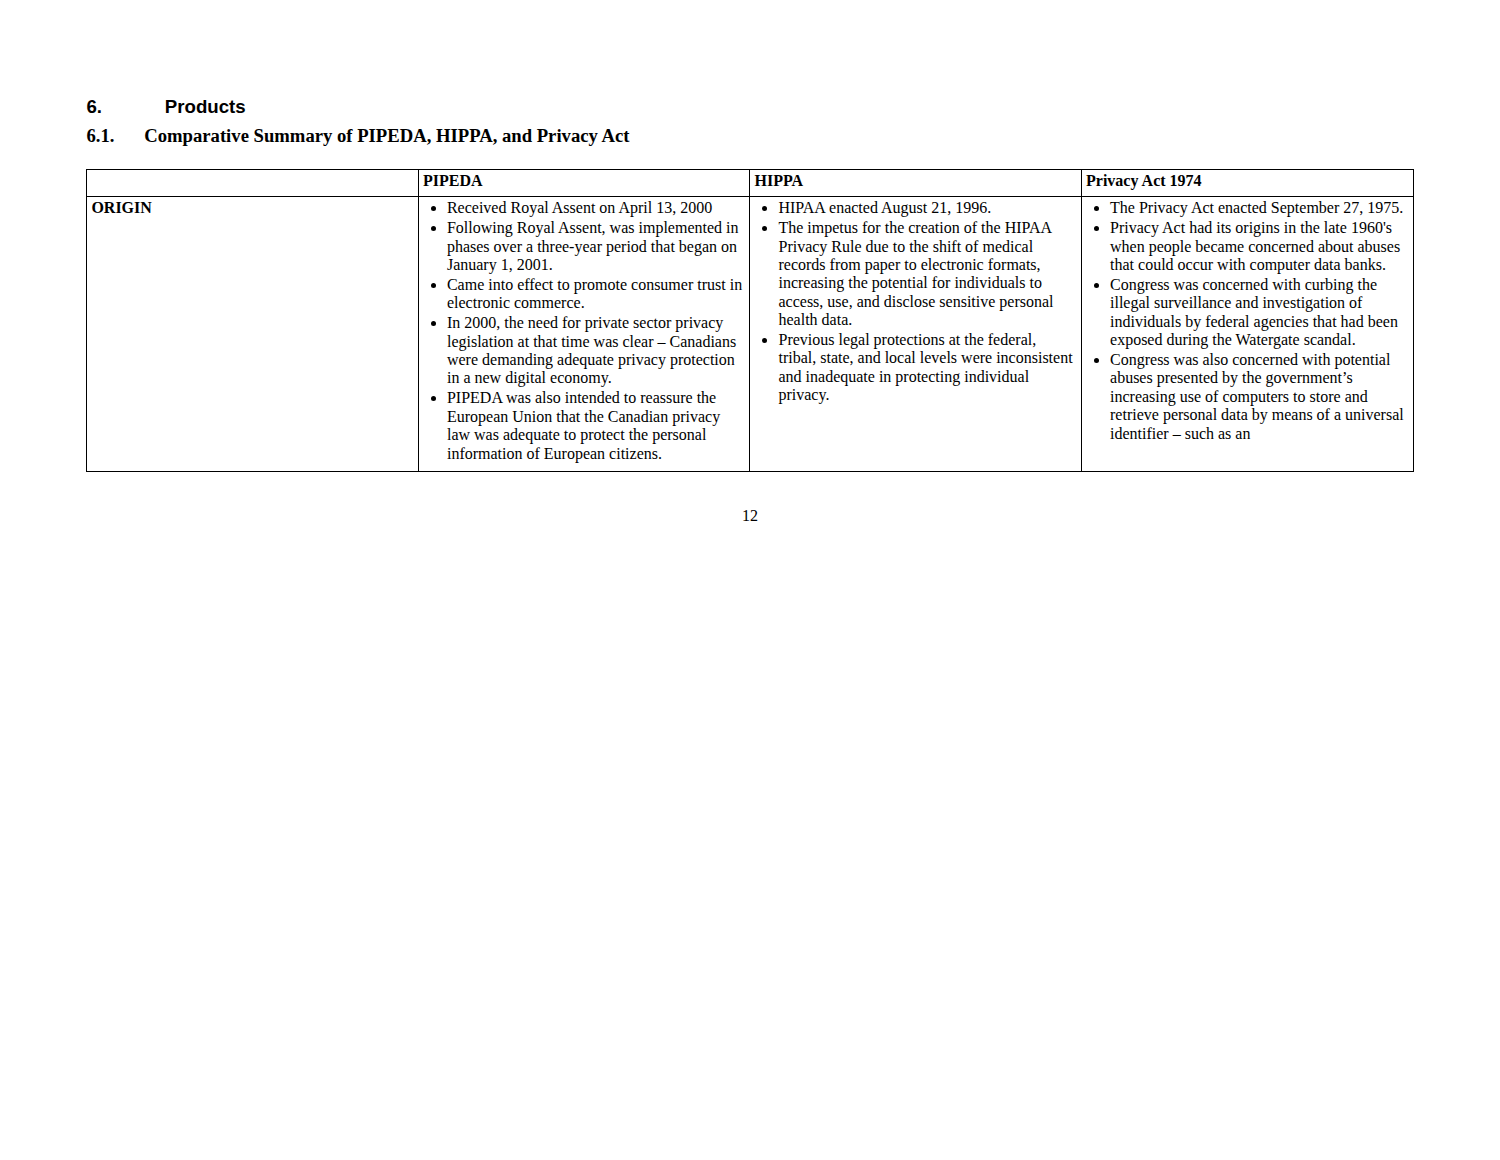6. Products
6.1. Comparative Summary of PIPEDA, HIPPA, and Privacy Act
| | PIPEDA | HIPPA | Privacy Act 1974 |
| --- | --- | --- | --- |
| ORIGIN | Received Royal Assent on April 13, 2000 Following Royal Assent, was implemented in phases over a three-year period that began on January 1, 2001. Came into effect to promote consumer trust in electronic commerce. In 2000, the need for private sector privacy legislation at that time was clear – Canadians were demanding adequate privacy protection in a new digital economy. PIPEDA was also intended to reassure the European Union that the Canadian privacy law was adequate to protect the personal information of European citizens. | HIPAA enacted August 21, 1996. The impetus for the creation of the HIPAA Privacy Rule due to the shift of medical records from paper to electronic formats, increasing the potential for individuals to access, use, and disclose sensitive personal health data. Previous legal protections at the federal, tribal, state, and local levels were inconsistent and inadequate in protecting individual privacy. | The Privacy Act enacted September 27, 1975. Privacy Act had its origins in the late 1960's when people became concerned about abuses that could occur with computer data banks. Congress was concerned with curbing the illegal surveillance and investigation of individuals by federal agencies that had been exposed during the Watergate scandal. Congress was also concerned with potential abuses presented by the government’s increasing use of computers to store and retrieve personal data by means of a universal identifier – such as an |
12